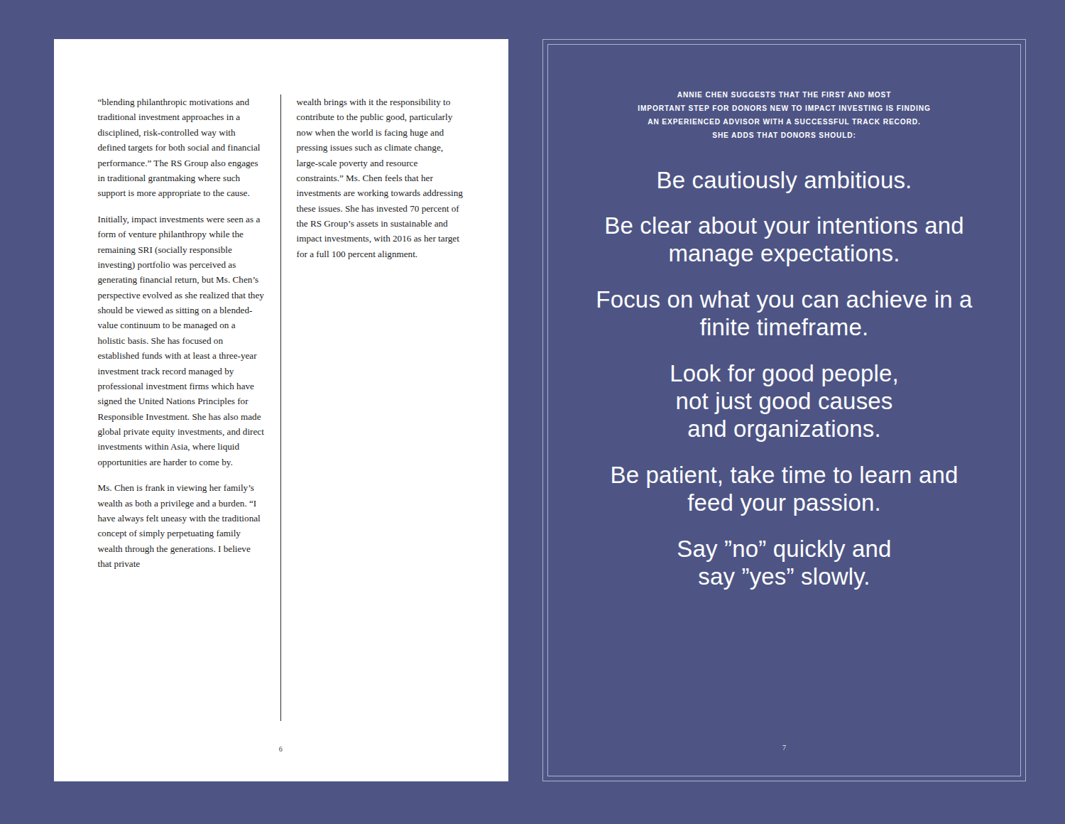“blending philanthropic motivations and traditional investment approaches in a disciplined, risk-controlled way with defined targets for both social and financial performance.” The RS Group also engages in traditional grantmaking where such support is more appropriate to the cause.
Initially, impact investments were seen as a form of venture philanthropy while the remaining SRI (socially responsible investing) portfolio was perceived as generating financial return, but Ms. Chen’s perspective evolved as she realized that they should be viewed as sitting on a blended-value continuum to be managed on a holistic basis. She has focused on established funds with at least a three-year investment track record managed by professional investment firms which have signed the United Nations Principles for Responsible Investment. She has also made global private equity investments, and direct investments within Asia, where liquid opportunities are harder to come by.
Ms. Chen is frank in viewing her family’s wealth as both a privilege and a burden. “I have always felt uneasy with the traditional concept of simply perpetuating family wealth through the generations. I believe that private
wealth brings with it the responsibility to contribute to the public good, particularly now when the world is facing huge and pressing issues such as climate change, large-scale poverty and resource constraints.” Ms. Chen feels that her investments are working towards addressing these issues. She has invested 70 percent of the RS Group’s assets in sustainable and impact investments, with 2016 as her target for a full 100 percent alignment.
6
Annie Chen suggests that the first and most
important step for donors new to impact investing is finding
an experienced advisor with a successful track record.
She adds that donors should:
Be cautiously ambitious.
Be clear about your intentions and manage expectations.
Focus on what you can achieve in a finite timeframe.
Look for good people,
not just good causes
and organizations.
Be patient, take time to learn and feed your passion.
Say ”no” quickly and
say ”yes” slowly.
7